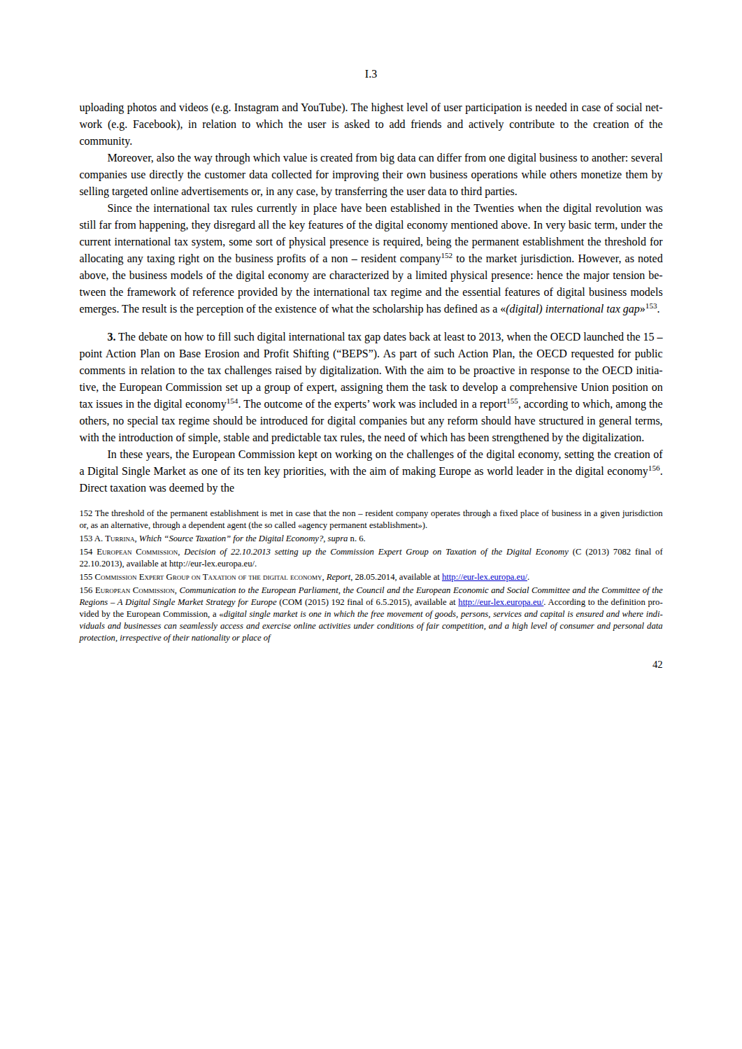I.3
uploading photos and videos (e.g. Instagram and YouTube). The highest level of user participation is needed in case of social network (e.g. Facebook), in relation to which the user is asked to add friends and actively contribute to the creation of the community.
Moreover, also the way through which value is created from big data can differ from one digital business to another: several companies use directly the customer data collected for improving their own business operations while others monetize them by selling targeted online advertisements or, in any case, by transferring the user data to third parties.
Since the international tax rules currently in place have been established in the Twenties when the digital revolution was still far from happening, they disregard all the key features of the digital economy mentioned above. In very basic term, under the current international tax system, some sort of physical presence is required, being the permanent establishment the threshold for allocating any taxing right on the business profits of a non – resident company152 to the market jurisdiction. However, as noted above, the business models of the digital economy are characterized by a limited physical presence: hence the major tension between the framework of reference provided by the international tax regime and the essential features of digital business models emerges. The result is the perception of the existence of what the scholarship has defined as a «(digital) international tax gap»153.
3. The debate on how to fill such digital international tax gap dates back at least to 2013, when the OECD launched the 15 – point Action Plan on Base Erosion and Profit Shifting (“BEPS”). As part of such Action Plan, the OECD requested for public comments in relation to the tax challenges raised by digitalization. With the aim to be proactive in response to the OECD initiative, the European Commission set up a group of expert, assigning them the task to develop a comprehensive Union position on tax issues in the digital economy154. The outcome of the experts’ work was included in a report155, according to which, among the others, no special tax regime should be introduced for digital companies but any reform should have structured in general terms, with the introduction of simple, stable and predictable tax rules, the need of which has been strengthened by the digitalization.
In these years, the European Commission kept on working on the challenges of the digital economy, setting the creation of a Digital Single Market as one of its ten key priorities, with the aim of making Europe as world leader in the digital economy156. Direct taxation was deemed by the
152 The threshold of the permanent establishment is met in case that the non – resident company operates through a fixed place of business in a given jurisdiction or, as an alternative, through a dependent agent (the so called «agency permanent establishment»).
153 A. Turrina, Which “Source Taxation” for the Digital Economy?, supra n. 6.
154 European Commission, Decision of 22.10.2013 setting up the Commission Expert Group on Taxation of the Digital Economy (C (2013) 7082 final of 22.10.2013), available at http://eur-lex.europa.eu/.
155 Commission Expert Group on Taxation of the digital economy, Report, 28.05.2014, available at http://eur-lex.europa.eu/.
156 European Commission, Communication to the European Parliament, the Council and the European Economic and Social Committee and the Committee of the Regions – A Digital Single Market Strategy for Europe (COM (2015) 192 final of 6.5.2015), available at http://eur-lex.europa.eu/. According to the definition provided by the European Commission, a «digital single market is one in which the free movement of goods, persons, services and capital is ensured and where individuals and businesses can seamlessly access and exercise online activities under conditions of fair competition, and a high level of consumer and personal data protection, irrespective of their nationality or place of
42